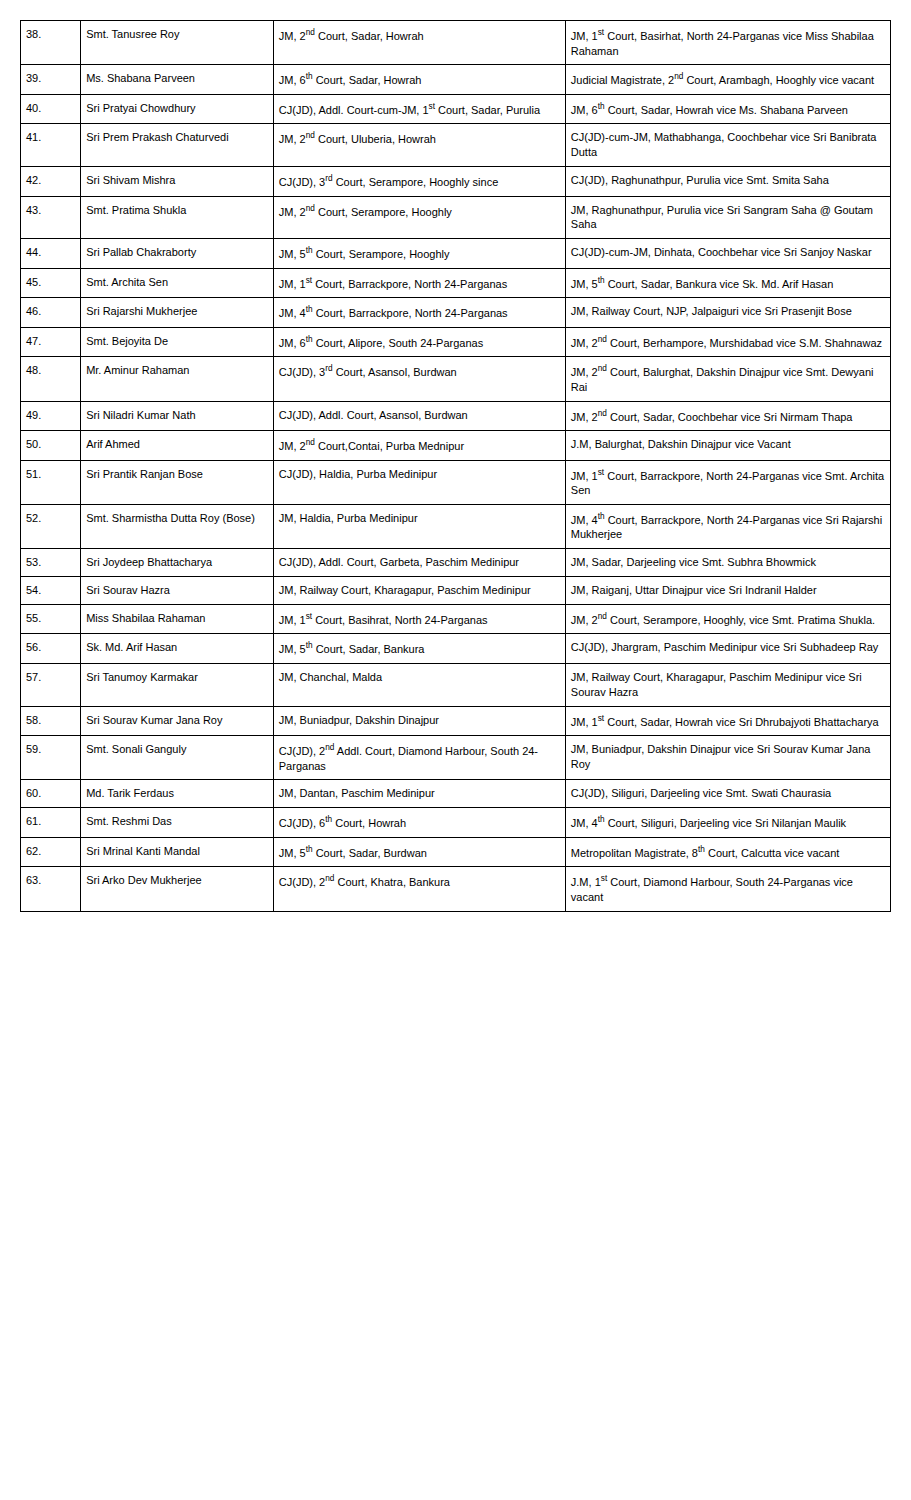| 38. | Smt. Tanusree Roy | JM, 2 nd Court, Sadar, Howrah | JM, 1 st Court, Basirhat, North 24-Parganas vice Miss Shabilaa Rahaman |
| 39. | Ms. Shabana Parveen | JM, 6 th Court, Sadar, Howrah | Judicial Magistrate, 2 nd Court, Arambagh, Hooghly vice vacant |
| 40. | Sri Pratyai Chowdhury | CJ(JD), Addl. Court-cum-JM, 1 st Court, Sadar, Purulia | JM, 6 th Court, Sadar, Howrah vice Ms. Shabana Parveen |
| 41. | Sri Prem Prakash Chaturvedi | JM, 2 nd Court, Uluberia, Howrah | CJ(JD)-cum-JM, Mathabhanga, Coochbehar vice Sri Banibrata Dutta |
| 42. | Sri Shivam Mishra | CJ(JD), 3 rd Court, Serampore, Hooghly since | CJ(JD), Raghunathpur, Purulia vice Smt. Smita Saha |
| 43. | Smt. Pratima Shukla | JM, 2 nd Court, Serampore, Hooghly | JM, Raghunathpur, Purulia vice Sri Sangram Saha @ Goutam Saha |
| 44. | Sri Pallab Chakraborty | JM, 5 th Court, Serampore, Hooghly | CJ(JD)-cum-JM, Dinhata, Coochbehar vice Sri Sanjoy Naskar |
| 45. | Smt. Archita Sen | JM, 1 st Court, Barrackpore, North 24-Parganas | JM, 5 th Court, Sadar, Bankura vice Sk. Md. Arif Hasan |
| 46. | Sri Rajarshi Mukherjee | JM, 4 th Court, Barrackpore, North 24-Parganas | JM, Railway Court, NJP, Jalpaiguri vice Sri Prasenjit Bose |
| 47. | Smt. Bejoyita De | JM, 6 th Court, Alipore, South 24-Parganas | JM, 2 nd Court, Berhampore, Murshidabad vice S.M. Shahnawaz |
| 48. | Mr. Aminur Rahaman | CJ(JD), 3 rd Court, Asansol, Burdwan | JM, 2 nd Court, Balurghat, Dakshin Dinajpur vice Smt. Dewyani Rai |
| 49. | Sri Niladri Kumar Nath | CJ(JD), Addl. Court, Asansol, Burdwan | JM, 2 nd Court, Sadar, Coochbehar vice Sri Nirmam Thapa |
| 50. | Arif Ahmed | JM, 2 nd Court,Contai, Purba Mednipur | J.M, Balurghat, Dakshin Dinajpur vice Vacant |
| 51. | Sri Prantik Ranjan Bose | CJ(JD), Haldia, Purba Medinipur | JM, 1 st Court, Barrackpore, North 24-Parganas vice Smt. Archita Sen |
| 52. | Smt. Sharmistha Dutta Roy (Bose) | JM, Haldia, Purba Medinipur | JM, 4 th Court, Barrackpore, North 24-Parganas vice Sri Rajarshi Mukherjee |
| 53. | Sri Joydeep Bhattacharya | CJ(JD), Addl. Court, Garbeta, Paschim Medinipur | JM, Sadar, Darjeeling vice Smt. Subhra Bhowmick |
| 54. | Sri Sourav Hazra | JM, Railway Court, Kharagapur, Paschim Medinipur | JM, Raiganj, Uttar Dinajpur vice Sri Indranil Halder |
| 55. | Miss Shabilaa Rahaman | JM, 1 st Court, Basihrat, North 24-Parganas | JM, 2 nd Court, Serampore, Hooghly, vice Smt. Pratima Shukla. |
| 56. | Sk. Md. Arif Hasan | JM, 5 th Court, Sadar, Bankura | CJ(JD), Jhargram, Paschim Medinipur vice Sri Subhadeep Ray |
| 57. | Sri Tanumoy Karmakar | JM, Chanchal, Malda | JM, Railway Court, Kharagapur, Paschim Medinipur vice Sri Sourav Hazra |
| 58. | Sri Sourav Kumar Jana Roy | JM, Buniadpur, Dakshin Dinajpur | JM, 1 st Court, Sadar, Howrah vice Sri Dhrubajyoti Bhattacharya |
| 59. | Smt. Sonali Ganguly | CJ(JD), 2 nd Addl. Court, Diamond Harbour, South 24-Parganas | JM, Buniadpur, Dakshin Dinajpur vice Sri Sourav Kumar Jana Roy |
| 60. | Md. Tarik Ferdaus | JM, Dantan, Paschim Medinipur | CJ(JD), Siliguri, Darjeeling vice Smt. Swati Chaurasia |
| 61. | Smt. Reshmi Das | CJ(JD), 6 th Court, Howrah | JM, 4 th Court, Siliguri, Darjeeling vice Sri Nilanjan Maulik |
| 62. | Sri Mrinal Kanti Mandal | JM, 5 th Court, Sadar, Burdwan | Metropolitan Magistrate, 8 th Court, Calcutta vice vacant |
| 63. | Sri Arko Dev Mukherjee | CJ(JD), 2 nd Court, Khatra, Bankura | J.M, 1 st Court, Diamond Harbour, South 24-Parganas vice vacant |